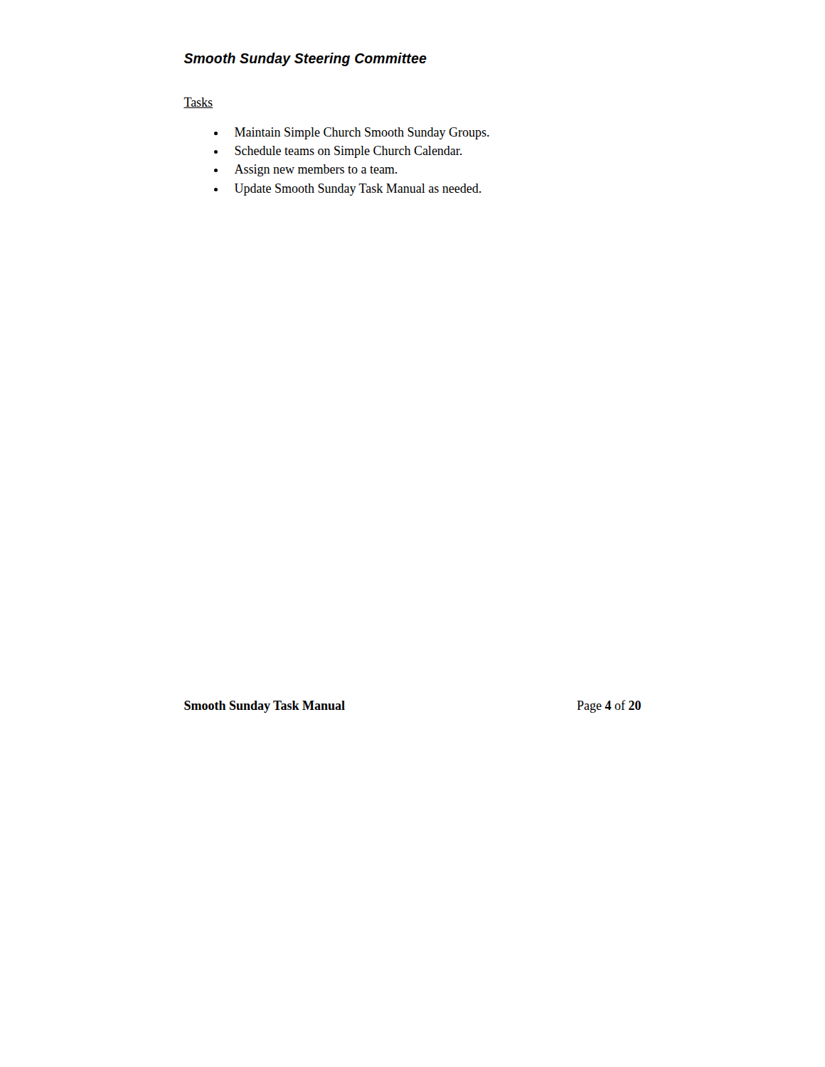Smooth Sunday Steering Committee
Tasks
Maintain Simple Church Smooth Sunday Groups.
Schedule teams on Simple Church Calendar.
Assign new members to a team.
Update Smooth Sunday Task Manual as needed.
Smooth Sunday Task Manual Page 4 of 20